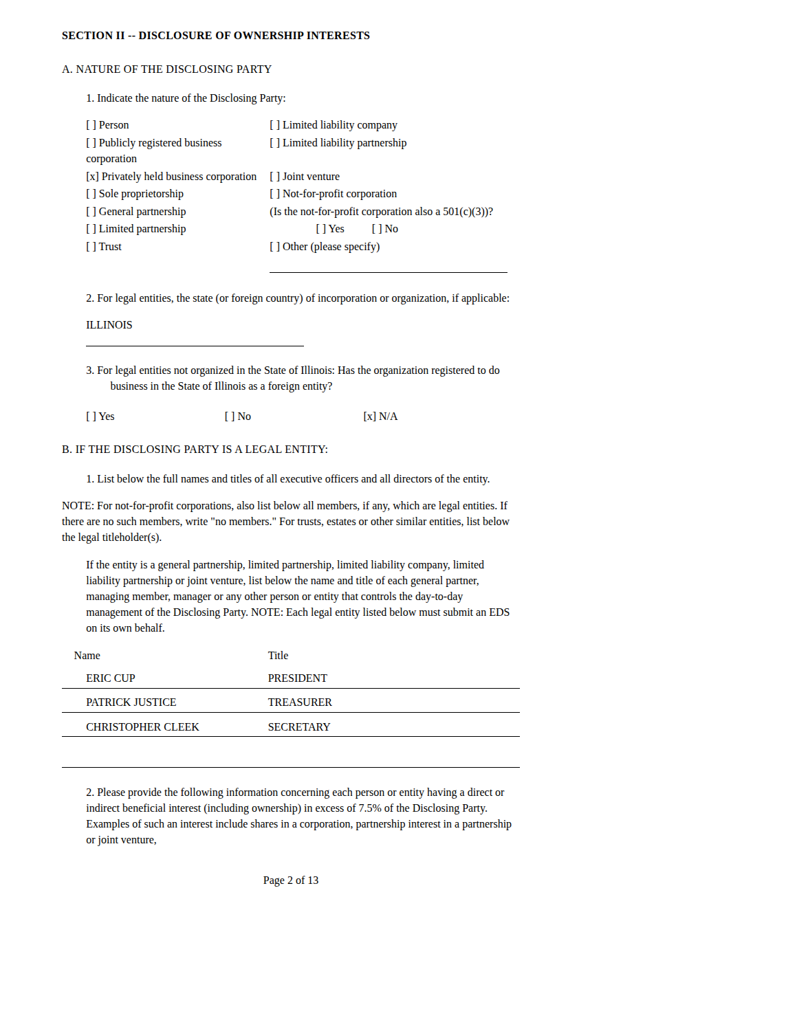SECTION II -- DISCLOSURE OF OWNERSHIP INTERESTS
A. NATURE OF THE DISCLOSING PARTY
1. Indicate the nature of the Disclosing Party:
| [ ] Person | [ ] Limited liability company |
| [ ] Publicly registered business corporation | [ ] Limited liability partnership |
| [x] Privately held business corporation | [ ] Joint venture |
| [ ] Sole proprietorship | [ ] Not-for-profit corporation |
| [ ] General partnership | (Is the not-for-profit corporation also a 501(c)(3))? |
| [ ] Limited partnership | [ ] Yes [ ] No |
| [ ] Trust | [ ] Other (please specify) |
2. For legal entities, the state (or foreign country) of incorporation or organization, if applicable:
ILLINOIS
3. For legal entities not organized in the State of Illinois: Has the organization registered to do business in the State of Illinois as a foreign entity?
[ ] Yes[ ] No[x] N/A
B. IF THE DISCLOSING PARTY IS A LEGAL ENTITY:
1. List below the full names and titles of all executive officers and all directors of the entity.
NOTE: For not-for-profit corporations, also list below all members, if any, which are legal entities. If there are no such members, write "no members." For trusts, estates or other similar entities, list below the legal titleholder(s).
If the entity is a general partnership, limited partnership, limited liability company, limited liability partnership or joint venture, list below the name and title of each general partner, managing member, manager or any other person or entity that controls the day-to-day management of the Disclosing Party. NOTE: Each legal entity listed below must submit an EDS on its own behalf.
| Name | Title |
| --- | --- |
| ERIC CUP | PRESIDENT |
| PATRICK JUSTICE | TREASURER |
| CHRISTOPHER CLEEK | SECRETARY |
2. Please provide the following information concerning each person or entity having a direct or indirect beneficial interest (including ownership) in excess of 7.5% of the Disclosing Party. Examples of such an interest include shares in a corporation, partnership interest in a partnership or joint venture,
Page 2 of 13